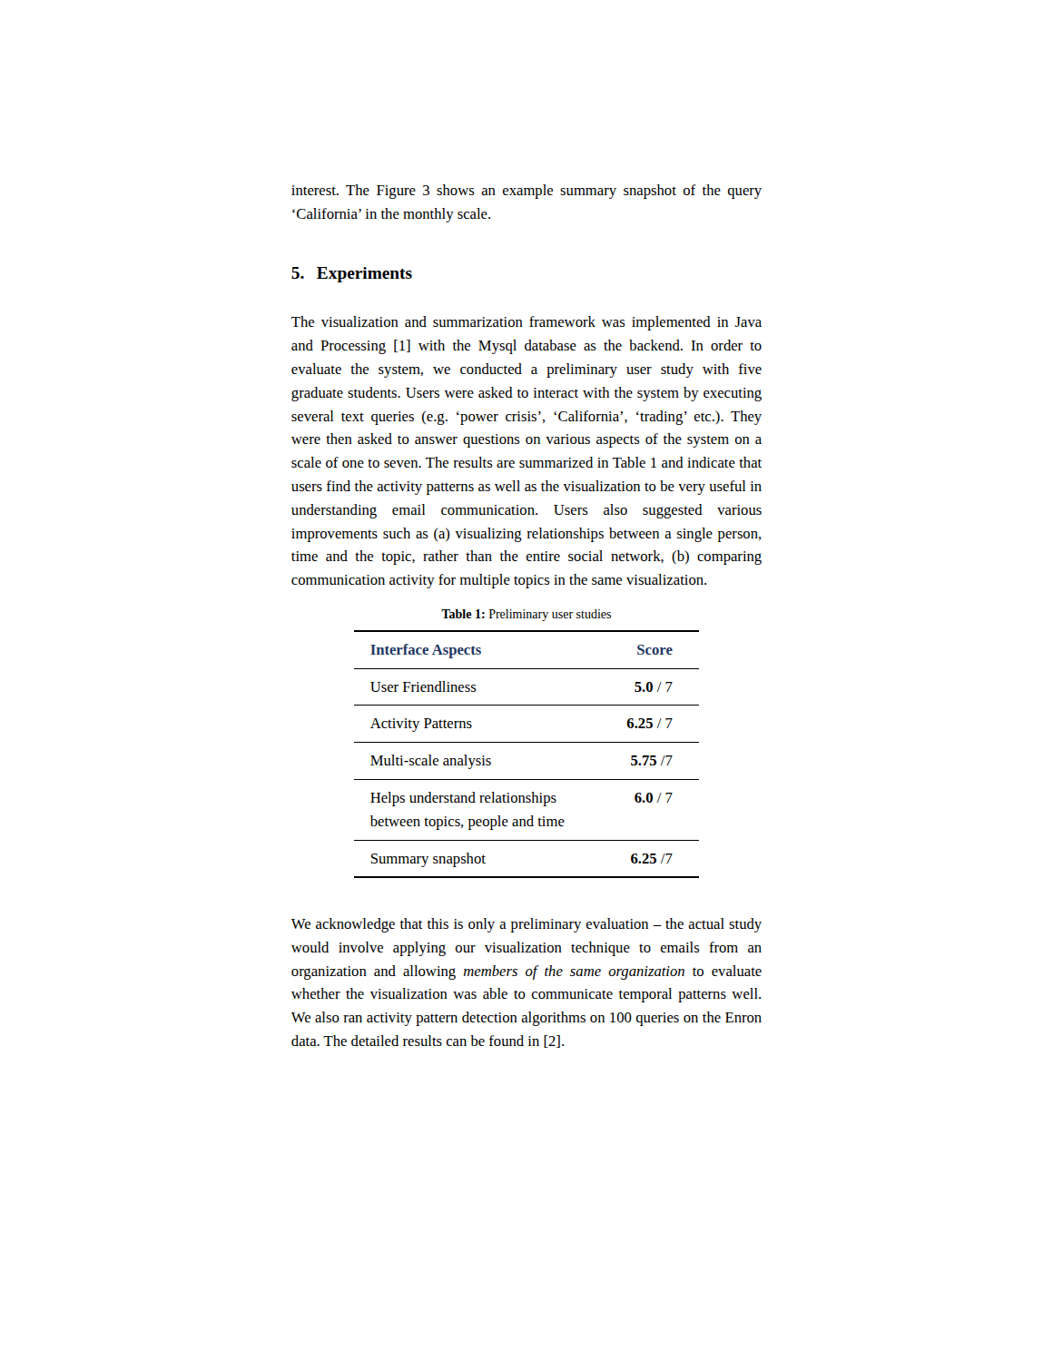interest. The Figure 3 shows an example summary snapshot of the query ‘California’ in the monthly scale.
5. Experiments
The visualization and summarization framework was implemented in Java and Processing [1] with the Mysql database as the backend. In order to evaluate the system, we conducted a preliminary user study with five graduate students. Users were asked to interact with the system by executing several text queries (e.g. ‘power crisis’, ‘California’, ‘trading’ etc.). They were then asked to answer questions on various aspects of the system on a scale of one to seven. The results are summarized in Table 1 and indicate that users find the activity patterns as well as the visualization to be very useful in understanding email communication. Users also suggested various improvements such as (a) visualizing relationships between a single person, time and the topic, rather than the entire social network, (b) comparing communication activity for multiple topics in the same visualization.
Table 1: Preliminary user studies
| Interface Aspects | Score |
| --- | --- |
| User Friendliness | 5.0 / 7 |
| Activity Patterns | 6.25 / 7 |
| Multi-scale analysis | 5.75 /7 |
| Helps understand relationships between topics, people and time | 6.0 / 7 |
| Summary snapshot | 6.25 /7 |
We acknowledge that this is only a preliminary evaluation – the actual study would involve applying our visualization technique to emails from an organization and allowing members of the same organization to evaluate whether the visualization was able to communicate temporal patterns well. We also ran activity pattern detection algorithms on 100 queries on the Enron data. The detailed results can be found in [2].